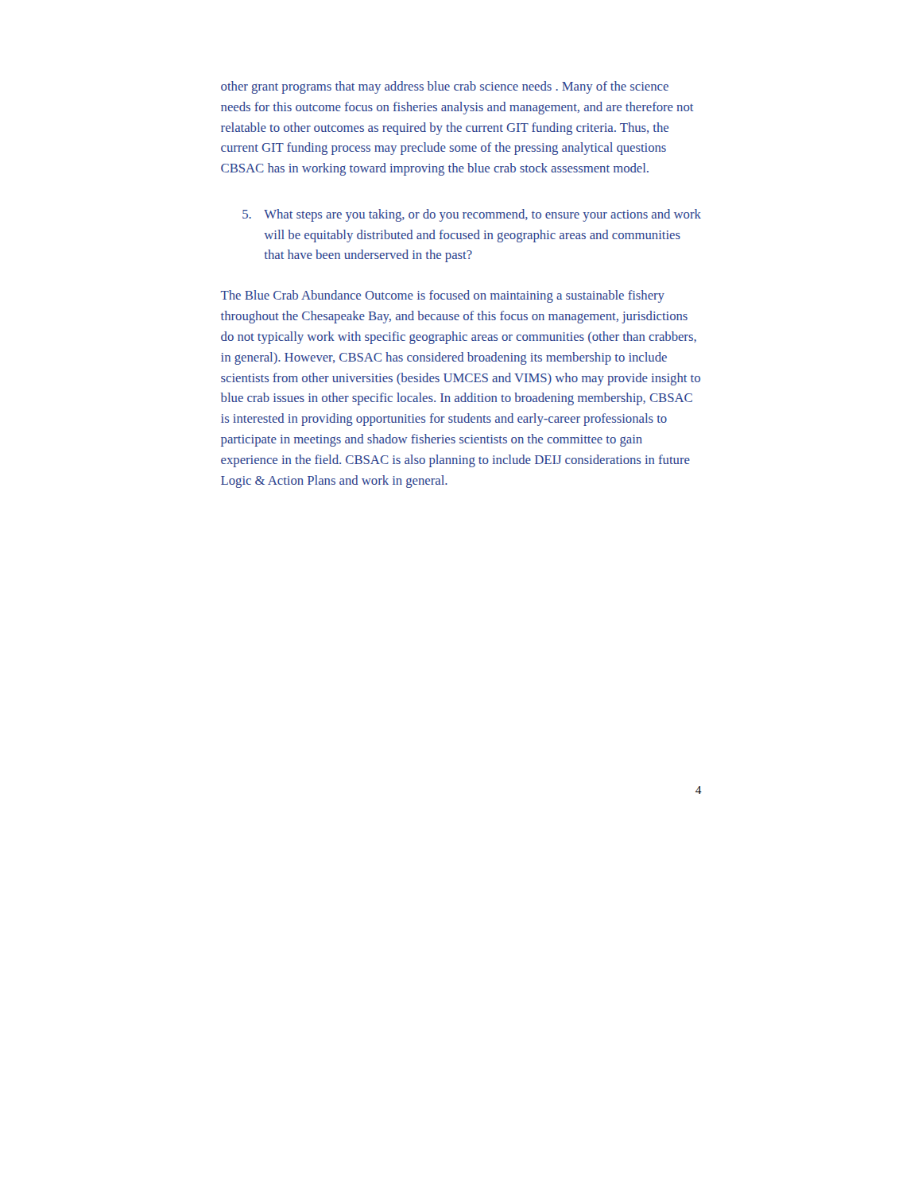other grant programs that may address blue crab science needs . Many of the science needs for this outcome focus on fisheries analysis and management, and are therefore not relatable to other outcomes as required by the current GIT funding criteria. Thus, the current GIT funding process may preclude some of the pressing analytical questions CBSAC has in working toward improving the blue crab stock assessment model.
What steps are you taking, or do you recommend, to ensure your actions and work will be equitably distributed and focused in geographic areas and communities that have been underserved in the past?
The Blue Crab Abundance Outcome is focused on maintaining a sustainable fishery throughout the Chesapeake Bay, and because of this focus on management, jurisdictions do not typically work with specific geographic areas or communities (other than crabbers, in general). However, CBSAC has considered broadening its membership to include scientists from other universities (besides UMCES and VIMS) who may provide insight to blue crab issues in other specific locales. In addition to broadening membership, CBSAC is interested in providing opportunities for students and early-career professionals to participate in meetings and shadow fisheries scientists on the committee to gain experience in the field. CBSAC is also planning to include DEIJ considerations in future Logic & Action Plans and work in general.
4